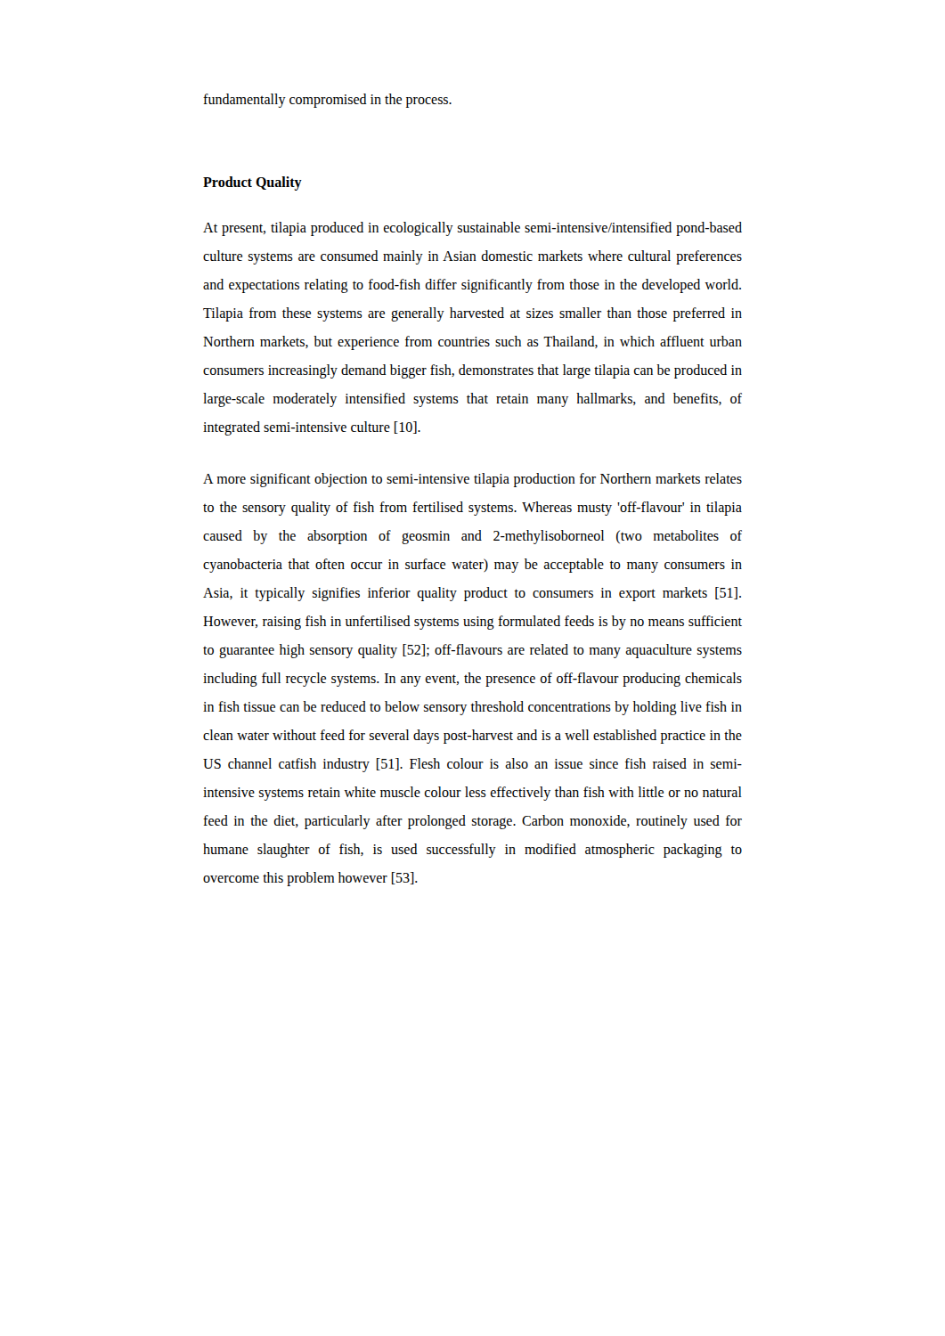fundamentally compromised in the process.
Product Quality
At present, tilapia produced in ecologically sustainable semi-intensive/intensified pond-based culture systems are consumed mainly in Asian domestic markets where cultural preferences and expectations relating to food-fish differ significantly from those in the developed world. Tilapia from these systems are generally harvested at sizes smaller than those preferred in Northern markets, but experience from countries such as Thailand, in which affluent urban consumers increasingly demand bigger fish, demonstrates that large tilapia can be produced in large-scale moderately intensified systems that retain many hallmarks, and benefits, of integrated semi-intensive culture [10].
A more significant objection to semi-intensive tilapia production for Northern markets relates to the sensory quality of fish from fertilised systems. Whereas musty 'off-flavour' in tilapia caused by the absorption of geosmin and 2-methylisoborneol (two metabolites of cyanobacteria that often occur in surface water) may be acceptable to many consumers in Asia, it typically signifies inferior quality product to consumers in export markets [51]. However, raising fish in unfertilised systems using formulated feeds is by no means sufficient to guarantee high sensory quality [52]; off-flavours are related to many aquaculture systems including full recycle systems. In any event, the presence of off-flavour producing chemicals in fish tissue can be reduced to below sensory threshold concentrations by holding live fish in clean water without feed for several days post-harvest and is a well established practice in the US channel catfish industry [51]. Flesh colour is also an issue since fish raised in semi-intensive systems retain white muscle colour less effectively than fish with little or no natural feed in the diet, particularly after prolonged storage. Carbon monoxide, routinely used for humane slaughter of fish, is used successfully in modified atmospheric packaging to overcome this problem however [53].